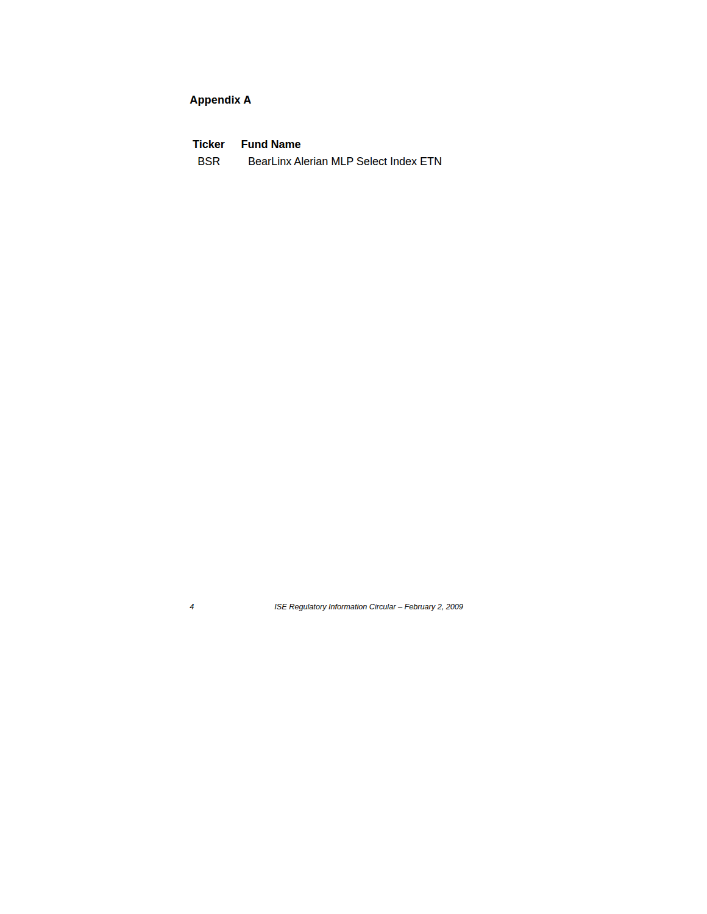Appendix A
| Ticker | Fund Name |
| --- | --- |
| BSR | BearLinx Alerian MLP Select Index ETN |
4
ISE Regulatory Information Circular – February 2, 2009